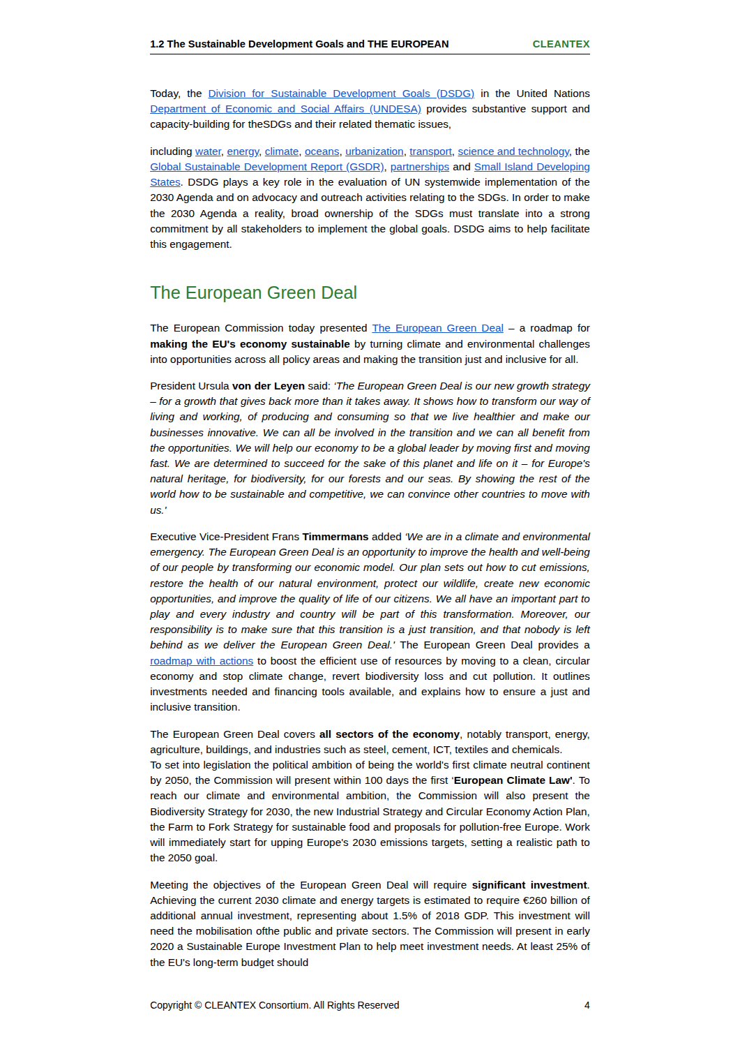1.2 The Sustainable Development Goals and THE EUROPEAN CLEANTEX
Today, the Division for Sustainable Development Goals (DSDG) in the United Nations Department of Economic and Social Affairs (UNDESA) provides substantive support and capacity-building for theSDGs and their related thematic issues,
including water, energy, climate, oceans, urbanization, transport, science and technology, the Global Sustainable Development Report (GSDR), partnerships and Small Island Developing States. DSDG plays a key role in the evaluation of UN systemwide implementation of the 2030 Agenda and on advocacy and outreach activities relating to the SDGs. In order to make the 2030 Agenda a reality, broad ownership of the SDGs must translate into a strong commitment by all stakeholders to implement the global goals. DSDG aims to help facilitate this engagement.
The European Green Deal
The European Commission today presented The European Green Deal – a roadmap for making the EU's economy sustainable by turning climate and environmental challenges into opportunities across all policy areas and making the transition just and inclusive for all.
President Ursula von der Leyen said: ‘The European Green Deal is our new growth strategy – for a growth that gives back more than it takes away. It shows how to transform our way of living and working, of producing and consuming so that we live healthier and make our businesses innovative. We can all be involved in the transition and we can all benefit from the opportunities. We will help our economy to be a global leader by moving first and moving fast. We are determined to succeed for the sake of this planet and life on it – for Europe's natural heritage, for biodiversity, for our forests and our seas. By showing the rest of the world how to be sustainable and competitive, we can convince other countries to move with us.'
Executive Vice-President Frans Timmermans added ‘We are in a climate and environmental emergency. The European Green Deal is an opportunity to improve the health and well-being of our people by transforming our economic model. Our plan sets out how to cut emissions, restore the health of our natural environment, protect our wildlife, create new economic opportunities, and improve the quality of life of our citizens. We all have an important part to play and every industry and country will be part of this transformation. Moreover, our responsibility is to make sure that this transition is a just transition, and that nobody is left behind as we deliver the European Green Deal.' The European Green Deal provides a roadmap with actions to boost the efficient use of resources by moving to a clean, circular economy and stop climate change, revert biodiversity loss and cut pollution. It outlines investments needed and financing tools available, and explains how to ensure a just and inclusive transition.
The European Green Deal covers all sectors of the economy, notably transport, energy, agriculture, buildings, and industries such as steel, cement, ICT, textiles and chemicals.
To set into legislation the political ambition of being the world's first climate neutral continent by 2050, the Commission will present within 100 days the first ‘European Climate Law'. To reach our climate and environmental ambition, the Commission will also present the Biodiversity Strategy for 2030, the new Industrial Strategy and Circular Economy Action Plan, the Farm to Fork Strategy for sustainable food and proposals for pollution-free Europe. Work will immediately start for upping Europe's 2030 emissions targets, setting a realistic path to the 2050 goal.
Meeting the objectives of the European Green Deal will require significant investment. Achieving the current 2030 climate and energy targets is estimated to require €260 billion of additional annual investment, representing about 1.5% of 2018 GDP. This investment will need the mobilisation ofthe public and private sectors. The Commission will present in early 2020 a Sustainable Europe Investment Plan to help meet investment needs. At least 25% of the EU's long-term budget should
Copyright © CLEANTEX Consortium. All Rights Reserved 4